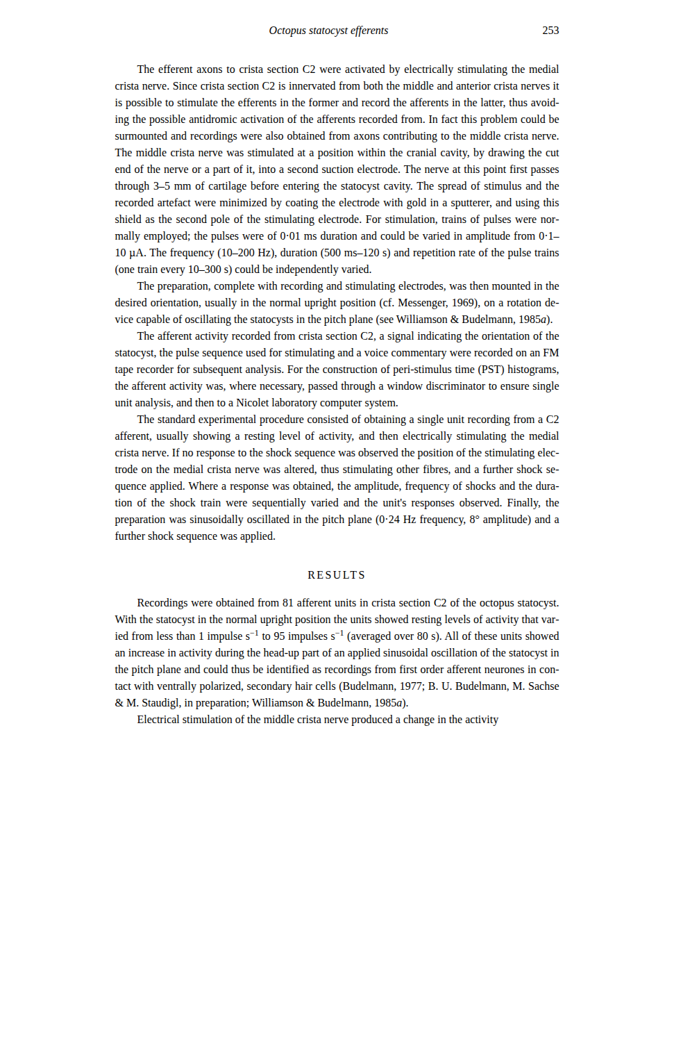Octopus statocyst efferents 253
The efferent axons to crista section C2 were activated by electrically stimulating the medial crista nerve. Since crista section C2 is innervated from both the middle and anterior crista nerves it is possible to stimulate the efferents in the former and record the afferents in the latter, thus avoiding the possible antidromic activation of the afferents recorded from. In fact this problem could be surmounted and recordings were also obtained from axons contributing to the middle crista nerve. The middle crista nerve was stimulated at a position within the cranial cavity, by drawing the cut end of the nerve or a part of it, into a second suction electrode. The nerve at this point first passes through 3–5 mm of cartilage before entering the statocyst cavity. The spread of stimulus and the recorded artefact were minimized by coating the electrode with gold in a sputterer, and using this shield as the second pole of the stimulating electrode. For stimulation, trains of pulses were normally employed; the pulses were of 0·01 ms duration and could be varied in amplitude from 0·1–10 µA. The frequency (10–200 Hz), duration (500 ms–120 s) and repetition rate of the pulse trains (one train every 10–300 s) could be independently varied.
The preparation, complete with recording and stimulating electrodes, was then mounted in the desired orientation, usually in the normal upright position (cf. Messenger, 1969), on a rotation device capable of oscillating the statocysts in the pitch plane (see Williamson & Budelmann, 1985a).
The afferent activity recorded from crista section C2, a signal indicating the orientation of the statocyst, the pulse sequence used for stimulating and a voice commentary were recorded on an FM tape recorder for subsequent analysis. For the construction of peri-stimulus time (PST) histograms, the afferent activity was, where necessary, passed through a window discriminator to ensure single unit analysis, and then to a Nicolet laboratory computer system.
The standard experimental procedure consisted of obtaining a single unit recording from a C2 afferent, usually showing a resting level of activity, and then electrically stimulating the medial crista nerve. If no response to the shock sequence was observed the position of the stimulating electrode on the medial crista nerve was altered, thus stimulating other fibres, and a further shock sequence applied. Where a response was obtained, the amplitude, frequency of shocks and the duration of the shock train were sequentially varied and the unit's responses observed. Finally, the preparation was sinusoidally oscillated in the pitch plane (0·24 Hz frequency, 8° amplitude) and a further shock sequence was applied.
Results
Recordings were obtained from 81 afferent units in crista section C2 of the octopus statocyst. With the statocyst in the normal upright position the units showed resting levels of activity that varied from less than 1 impulse s−1 to 95 impulses s−1 (averaged over 80 s). All of these units showed an increase in activity during the head-up part of an applied sinusoidal oscillation of the statocyst in the pitch plane and could thus be identified as recordings from first order afferent neurones in contact with ventrally polarized, secondary hair cells (Budelmann, 1977; B. U. Budelmann, M. Sachse & M. Staudigl, in preparation; Williamson & Budelmann, 1985a).
Electrical stimulation of the middle crista nerve produced a change in the activity